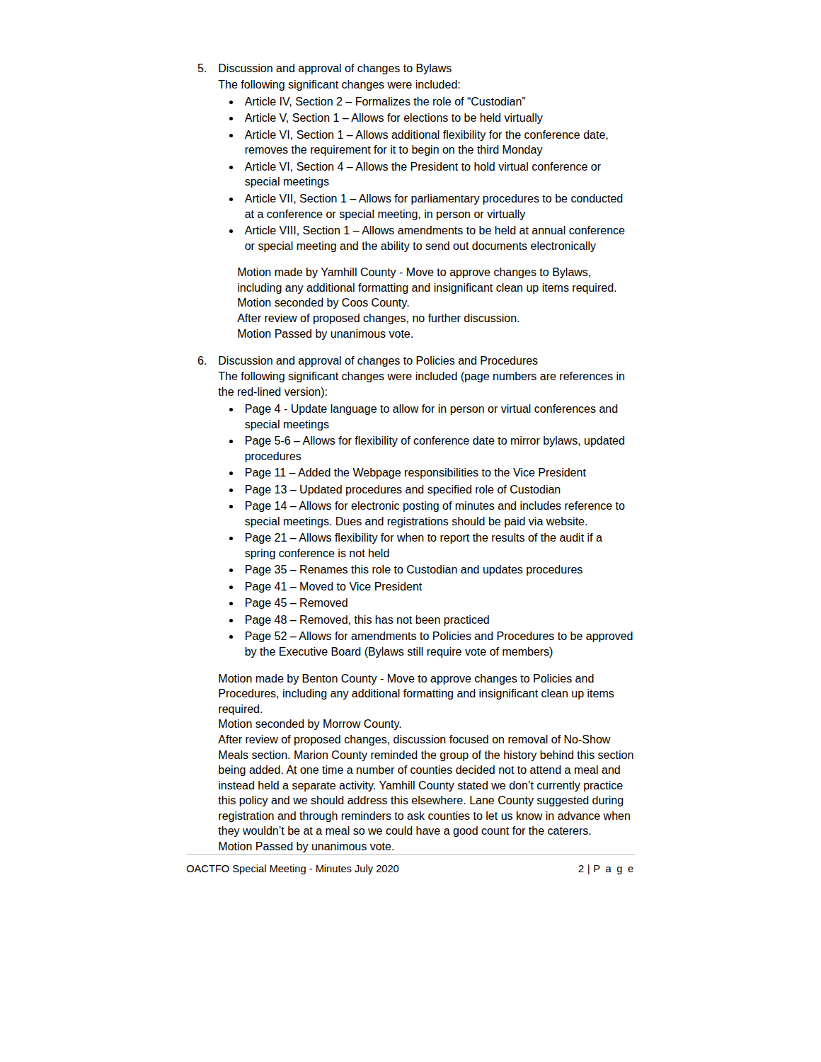Discussion and approval of changes to Bylaws The following significant changes were included:
Article IV, Section 2 – Formalizes the role of “Custodian”
Article V, Section 1 – Allows for elections to be held virtually
Article VI, Section 1 – Allows additional flexibility for the conference date, removes the requirement for it to begin on the third Monday
Article VI, Section 4 – Allows the President to hold virtual conference or special meetings
Article VII, Section 1 – Allows for parliamentary procedures to be conducted at a conference or special meeting, in person or virtually
Article VIII, Section 1 – Allows amendments to be held at annual conference or special meeting and the ability to send out documents electronically
Motion made by Yamhill County - Move to approve changes to Bylaws, including any additional formatting and insignificant clean up items required.
Motion seconded by Coos County.
After review of proposed changes, no further discussion.
Motion Passed by unanimous vote.
Discussion and approval of changes to Policies and Procedures The following significant changes were included (page numbers are references in the red-lined version):
Page 4 - Update language to allow for in person or virtual conferences and special meetings
Page 5-6 – Allows for flexibility of conference date to mirror bylaws, updated procedures
Page 11 – Added the Webpage responsibilities to the Vice President
Page 13 – Updated procedures and specified role of Custodian
Page 14 – Allows for electronic posting of minutes and includes reference to special meetings. Dues and registrations should be paid via website.
Page 21 – Allows flexibility for when to report the results of the audit if a spring conference is not held
Page 35 – Renames this role to Custodian and updates procedures
Page 41 – Moved to Vice President
Page 45 – Removed
Page 48 – Removed, this has not been practiced
Page 52 – Allows for amendments to Policies and Procedures to be approved by the Executive Board (Bylaws still require vote of members)
Motion made by Benton County - Move to approve changes to Policies and Procedures, including any additional formatting and insignificant clean up items required.
Motion seconded by Morrow County.
After review of proposed changes, discussion focused on removal of No-Show Meals section. Marion County reminded the group of the history behind this section being added. At one time a number of counties decided not to attend a meal and instead held a separate activity. Yamhill County stated we don’t currently practice this policy and we should address this elsewhere. Lane County suggested during registration and through reminders to ask counties to let us know in advance when they wouldn’t be at a meal so we could have a good count for the caterers.
Motion Passed by unanimous vote.
OACTFO Special Meeting - Minutes July 2020 2 | P a g e